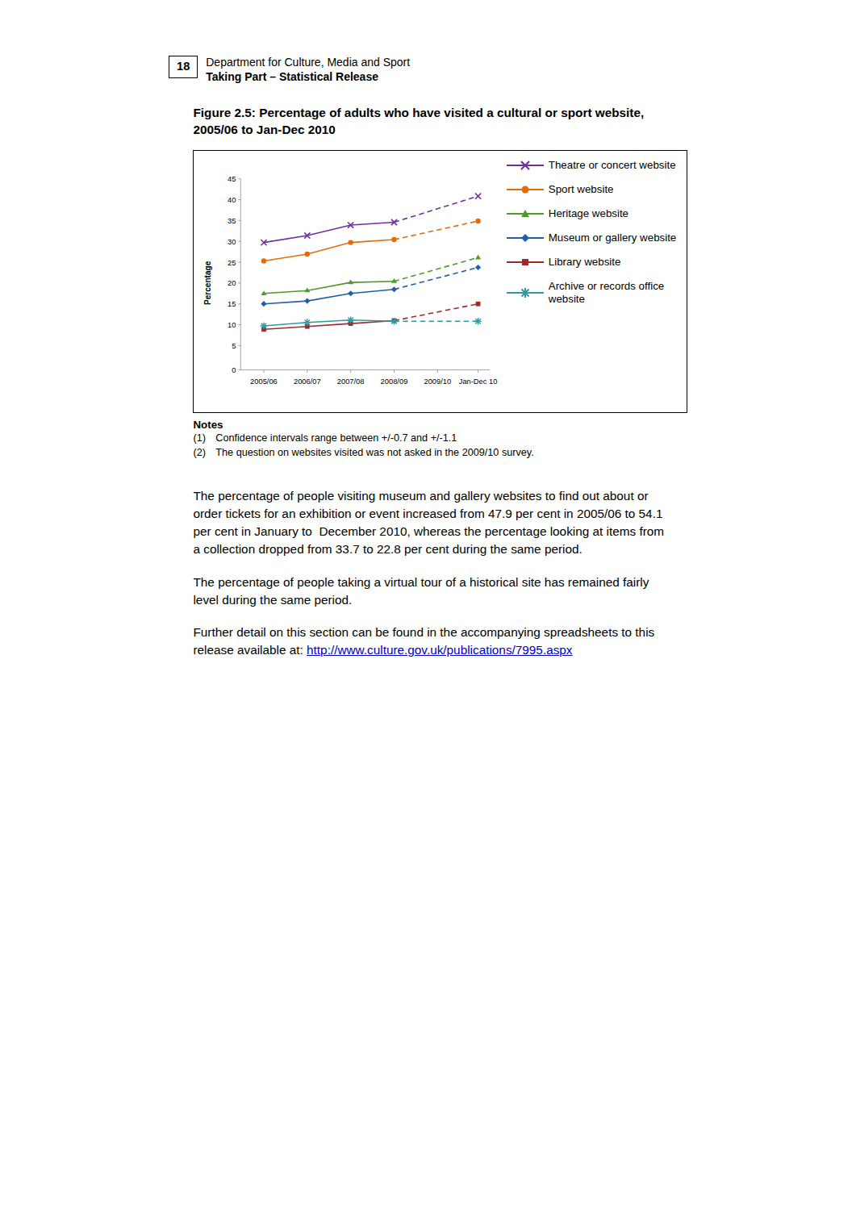18
Department for Culture, Media and Sport
Taking Part – Statistical Release
Figure 2.5: Percentage of adults who have visited a cultural or sport website,
2005/06 to Jan-Dec 2010
Percentage 45 40 35 30 25 20 15 10 5 0 2005/06 2006/07 2007/08 2008/09 2009/10 Jan-Dec 10
Theatre or concert website
Sport website
Heritage website
Museum or gallery website
Library website
Archive or records office
website
Notes
(1) Confidence intervals range between +/-0.7 and +/-1.1
(2) The question on websites visited was not asked in the 2009/10 survey.
The percentage of people visiting museum and gallery websites to find out about or order tickets for an exhibition or event increased from 47.9 per cent in 2005/06 to 54.1 per cent in January to December 2010, whereas the percentage looking at items from a collection dropped from 33.7 to 22.8 per cent during the same period.
The percentage of people taking a virtual tour of a historical site has remained fairly level during the same period.
Further detail on this section can be found in the accompanying spreadsheets to this release available at: http://www.culture.gov.uk/publications/7995.aspx